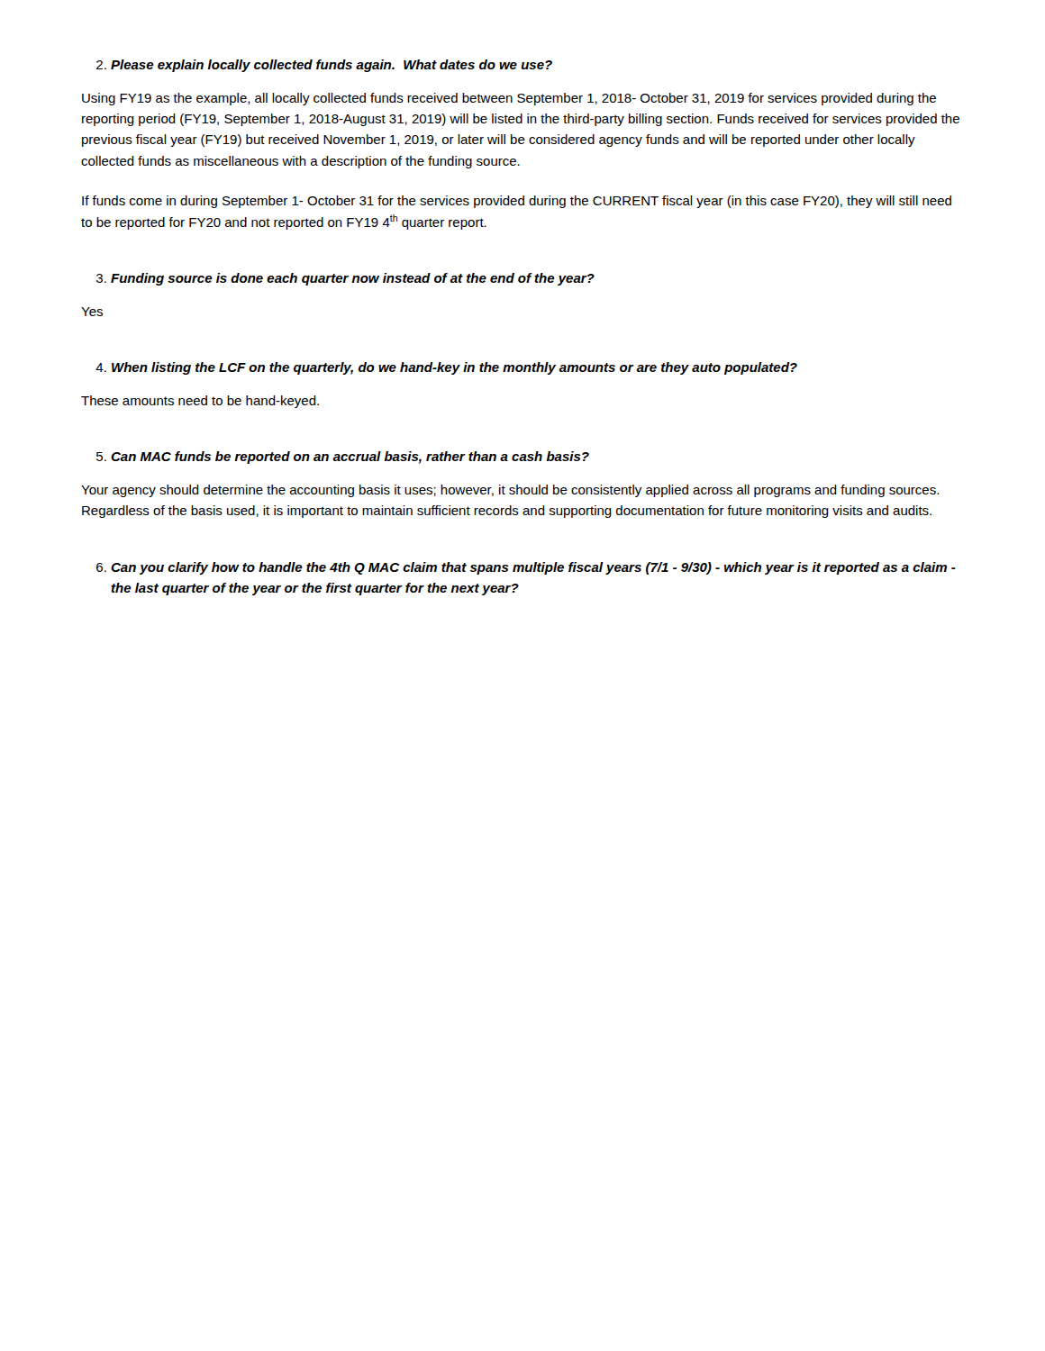Please explain locally collected funds again. What dates do we use?
Using FY19 as the example, all locally collected funds received between September 1, 2018- October 31, 2019 for services provided during the reporting period (FY19, September 1, 2018-August 31, 2019) will be listed in the third-party billing section. Funds received for services provided the previous fiscal year (FY19) but received November 1, 2019, or later will be considered agency funds and will be reported under other locally collected funds as miscellaneous with a description of the funding source.
If funds come in during September 1- October 31 for the services provided during the CURRENT fiscal year (in this case FY20), they will still need to be reported for FY20 and not reported on FY19 4th quarter report.
Funding source is done each quarter now instead of at the end of the year?
Yes
When listing the LCF on the quarterly, do we hand-key in the monthly amounts or are they auto populated?
These amounts need to be hand-keyed.
Can MAC funds be reported on an accrual basis, rather than a cash basis?
Your agency should determine the accounting basis it uses; however, it should be consistently applied across all programs and funding sources. Regardless of the basis used, it is important to maintain sufficient records and supporting documentation for future monitoring visits and audits.
Can you clarify how to handle the 4th Q MAC claim that spans multiple fiscal years (7/1 - 9/30) - which year is it reported as a claim - the last quarter of the year or the first quarter for the next year?